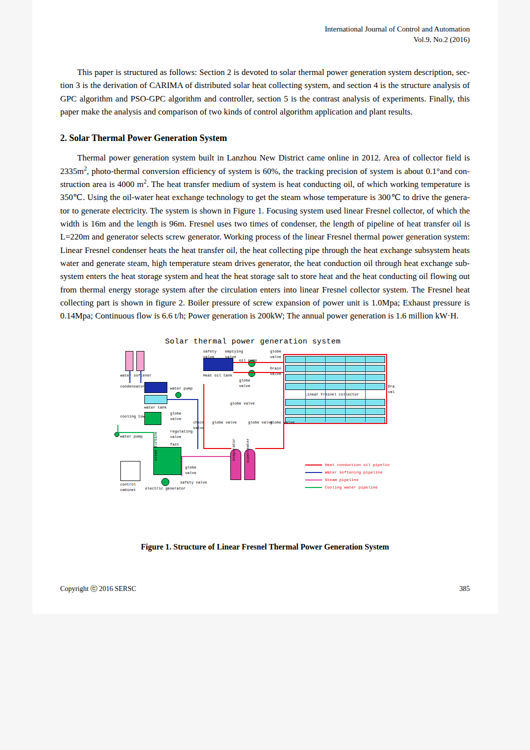International Journal of Control and Automation
Vol.9, No.2 (2016)
This paper is structured as follows: Section 2 is devoted to solar thermal power generation system description, section 3 is the derivation of CARIMA of distributed solar heat collecting system, and section 4 is the structure analysis of GPC algorithm and PSO-GPC algorithm and controller, section 5 is the contrast analysis of experiments. Finally, this paper make the analysis and comparison of two kinds of control algorithm application and plant results.
2. Solar Thermal Power Generation System
Thermal power generation system built in Lanzhou New District came online in 2012. Area of collector field is 2335m2, photo-thermal conversion efficiency of system is 60%, the tracking precision of system is about 0.1°and construction area is 4000 m2. The heat transfer medium of system is heat conducting oil, of which working temperature is 350℃. Using the oil-water heat exchange technology to get the steam whose temperature is 300℃ to drive the generator to generate electricity. The system is shown in Figure 1. Focusing system used linear Fresnel collector, of which the width is 16m and the length is 96m. Fresnel uses two times of condenser, the length of pipeline of heat transfer oil is L=220m and generator selects screw generator. Working process of the linear Fresnel thermal power generation system: Linear Fresnel condenser heats the heat transfer oil, the heat collecting pipe through the heat exchange subsystem heats water and generate steam, high temperature steam drives generator, the heat conduction oil through heat exchange subsystem enters the heat storage system and heat the heat storage salt to store heat and the heat conducting oil flowing out from thermal energy storage system after the circulation enters into linear Fresnel collector system. The Fresnel heat collecting part is shown in figure 2. Boiler pressure of screw expansion of power unit is 1.0Mpa; Exhaust pressure is 0.14Mpa; Continuous flow is 6.6 t/h; Power generation is 200kW; The annual power generation is 1.6 million kW·H.
Solar thermal power generation system
Linear Fresnel collector
Heat oil tank
safety
valve
emptying
valve
oil pump
globe
valve
Drain
valve
globe
valve
Dra
val
water softener
condensator
water tank
water pump
cooling tower
globe
valve
water pump
regulating
valve
fast
valve
check
valve
globe valve
globe valve
globe valve
globe valve
steam turbine
control
cabinet
electric generator
evaporator
superheater
globe
valve
safety valve
Heat conduction oil pipelin
Water softening pipeline
Steam pipeline
Cooling water pipeline
Figure 1. Structure of Linear Fresnel Thermal Power Generation System
Copyright ⓒ 2016 SERSC 385